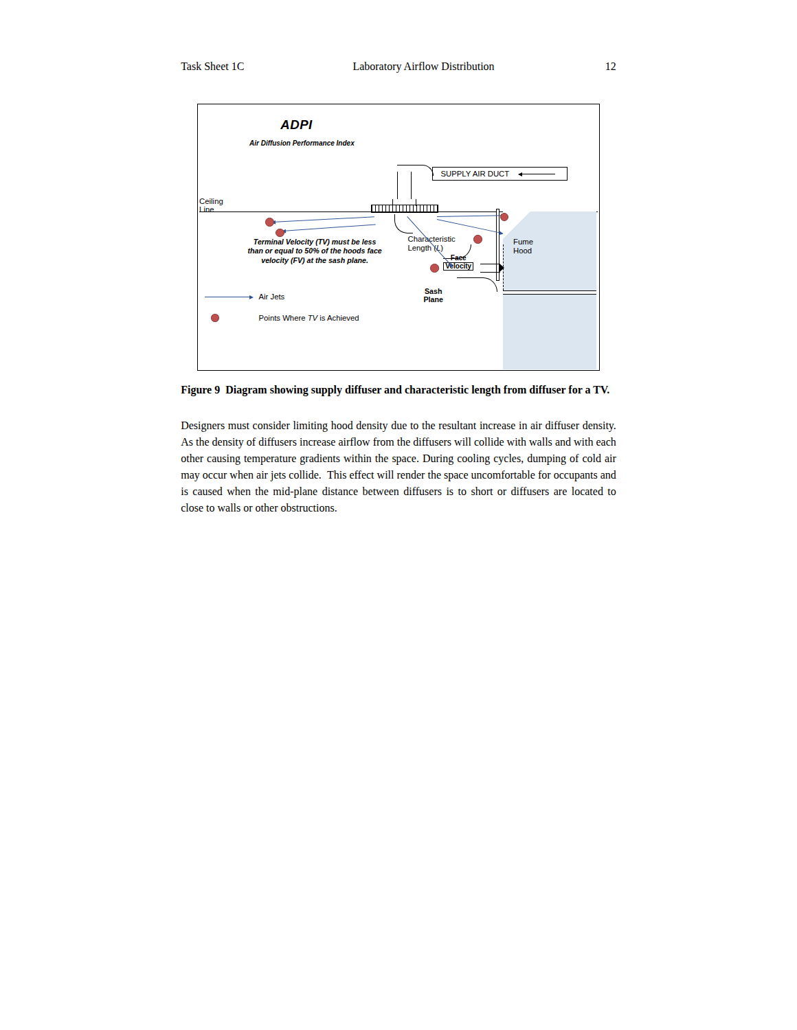Task Sheet 1C
Laboratory Airflow Distribution
12
ADPI
Air Diffusion Performance Index
SUPPLY AIR DUCT
Ceiling
Line
Fume
Hood
Face
Velocity
Sash
Plane
Characteristic
Length (L)
Terminal Velocity (TV) must be less than or equal to 50% of the hoods face velocity (FV) at the sash plane.
Air Jets
Points Where TV is Achieved
Figure 9 Diagram showing supply diffuser and characteristic length from diffuser for a TV.
Designers must consider limiting hood density due to the resultant increase in air diffuser density. As the density of diffusers increase airflow from the diffusers will collide with walls and with each other causing temperature gradients within the space. During cooling cycles, dumping of cold air may occur when air jets collide. This effect will render the space uncomfortable for occupants and is caused when the mid-plane distance between diffusers is to short or diffusers are located to close to walls or other obstructions.